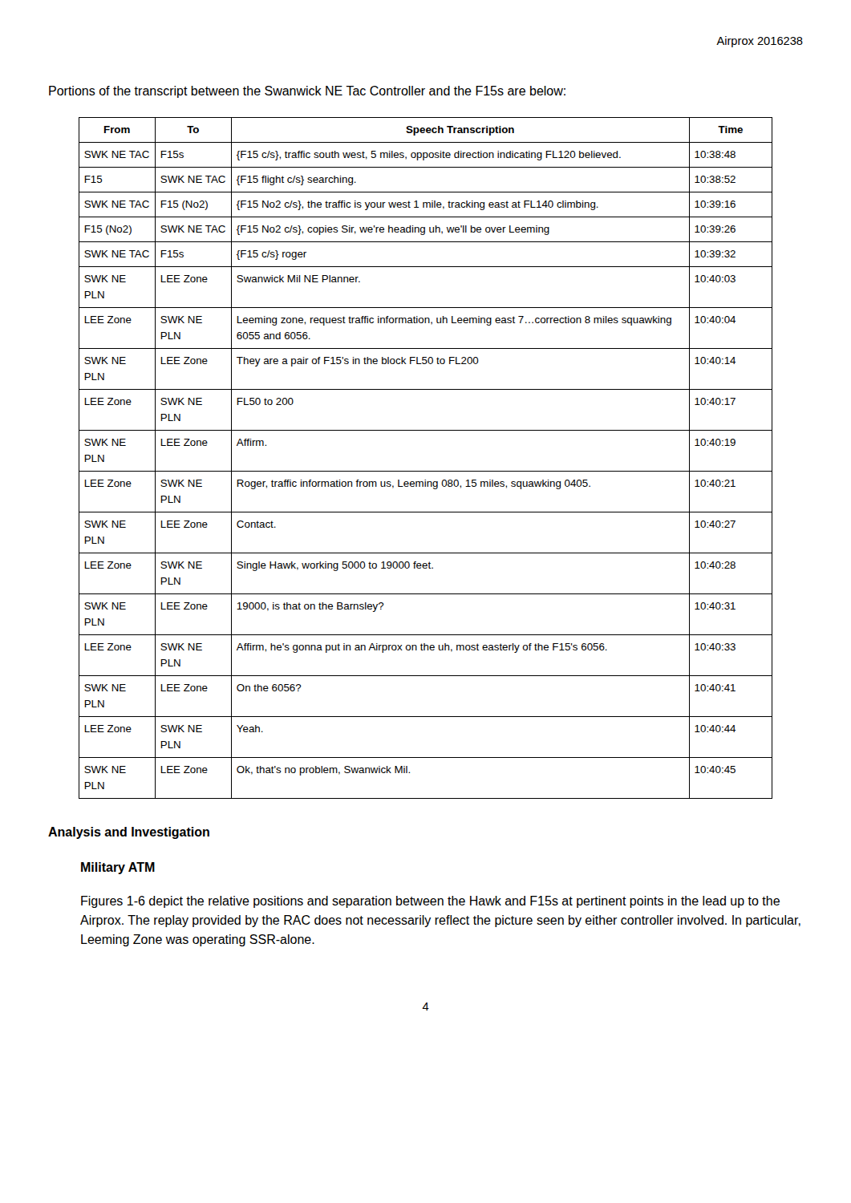Airprox 2016238
Portions of the transcript between the Swanwick NE Tac Controller and the F15s are below:
| From | To | Speech Transcription | Time |
| --- | --- | --- | --- |
| SWK NE TAC | F15s | {F15 c/s}, traffic south west, 5 miles, opposite direction indicating FL120 believed. | 10:38:48 |
| F15 | SWK NE TAC | {F15 flight c/s} searching. | 10:38:52 |
| SWK NE TAC | F15 (No2) | {F15 No2 c/s}, the traffic is your west 1 mile, tracking east at FL140 climbing. | 10:39:16 |
| F15 (No2) | SWK NE TAC | {F15 No2 c/s}, copies Sir, we're heading uh, we'll be over Leeming | 10:39:26 |
| SWK NE TAC | F15s | {F15 c/s} roger | 10:39:32 |
| SWK NE PLN | LEE Zone | Swanwick Mil NE Planner. | 10:40:03 |
| LEE Zone | SWK NE PLN | Leeming zone, request traffic information, uh Leeming east 7…correction 8 miles squawking 6055 and 6056. | 10:40:04 |
| SWK NE PLN | LEE Zone | They are a pair of F15's in the block FL50 to FL200 | 10:40:14 |
| LEE Zone | SWK NE PLN | FL50 to 200 | 10:40:17 |
| SWK NE PLN | LEE Zone | Affirm. | 10:40:19 |
| LEE Zone | SWK NE PLN | Roger, traffic information from us, Leeming 080, 15 miles, squawking 0405. | 10:40:21 |
| SWK NE PLN | LEE Zone | Contact. | 10:40:27 |
| LEE Zone | SWK NE PLN | Single Hawk, working 5000 to 19000 feet. | 10:40:28 |
| SWK NE PLN | LEE Zone | 19000, is that on the Barnsley? | 10:40:31 |
| LEE Zone | SWK NE PLN | Affirm, he's gonna put in an Airprox on the uh, most easterly of the F15's 6056. | 10:40:33 |
| SWK NE PLN | LEE Zone | On the 6056? | 10:40:41 |
| LEE Zone | SWK NE PLN | Yeah. | 10:40:44 |
| SWK NE PLN | LEE Zone | Ok, that's no problem, Swanwick Mil. | 10:40:45 |
Analysis and Investigation
Military ATM
Figures 1-6 depict the relative positions and separation between the Hawk and F15s at pertinent points in the lead up to the Airprox. The replay provided by the RAC does not necessarily reflect the picture seen by either controller involved. In particular, Leeming Zone was operating SSR-alone.
4